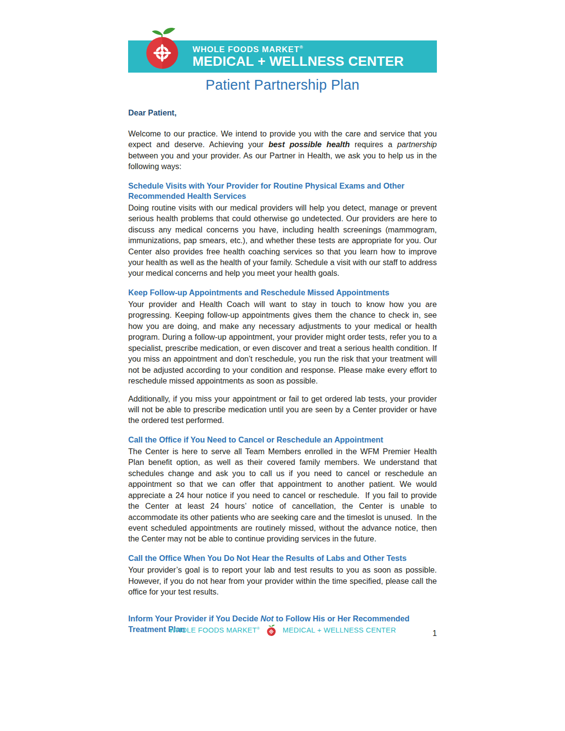WHOLE FOODS MARKET®
MEDICAL + WELLNESS CENTER
Patient Partnership Plan
Dear Patient,
Welcome to our practice. We intend to provide you with the care and service that you expect and deserve. Achieving your best possible health requires a partnership between you and your provider. As our Partner in Health, we ask you to help us in the following ways:
Schedule Visits with Your Provider for Routine Physical Exams and Other Recommended Health Services
Doing routine visits with our medical providers will help you detect, manage or prevent serious health problems that could otherwise go undetected. Our providers are here to discuss any medical concerns you have, including health screenings (mammogram, immunizations, pap smears, etc.), and whether these tests are appropriate for you. Our Center also provides free health coaching services so that you learn how to improve your health as well as the health of your family. Schedule a visit with our staff to address your medical concerns and help you meet your health goals.
Keep Follow-up Appointments and Reschedule Missed Appointments
Your provider and Health Coach will want to stay in touch to know how you are progressing. Keeping follow-up appointments gives them the chance to check in, see how you are doing, and make any necessary adjustments to your medical or health program. During a follow-up appointment, your provider might order tests, refer you to a specialist, prescribe medication, or even discover and treat a serious health condition. If you miss an appointment and don’t reschedule, you run the risk that your treatment will not be adjusted according to your condition and response. Please make every effort to reschedule missed appointments as soon as possible.
Additionally, if you miss your appointment or fail to get ordered lab tests, your provider will not be able to prescribe medication until you are seen by a Center provider or have the ordered test performed.
Call the Office if You Need to Cancel or Reschedule an Appointment
The Center is here to serve all Team Members enrolled in the WFM Premier Health Plan benefit option, as well as their covered family members. We understand that schedules change and ask you to call us if you need to cancel or reschedule an appointment so that we can offer that appointment to another patient. We would appreciate a 24 hour notice if you need to cancel or reschedule. If you fail to provide the Center at least 24 hours’ notice of cancellation, the Center is unable to accommodate its other patients who are seeking care and the timeslot is unused. In the event scheduled appointments are routinely missed, without the advance notice, then the Center may not be able to continue providing services in the future.
Call the Office When You Do Not Hear the Results of Labs and Other Tests
Your provider’s goal is to report your lab and test results to you as soon as possible. However, if you do not hear from your provider within the time specified, please call the office for your test results.
Inform Your Provider if You Decide Not to Follow His or Her Recommended Treatment Plan
WHOLE FOODS MARKET® MEDICAL + WELLNESS CENTER
1